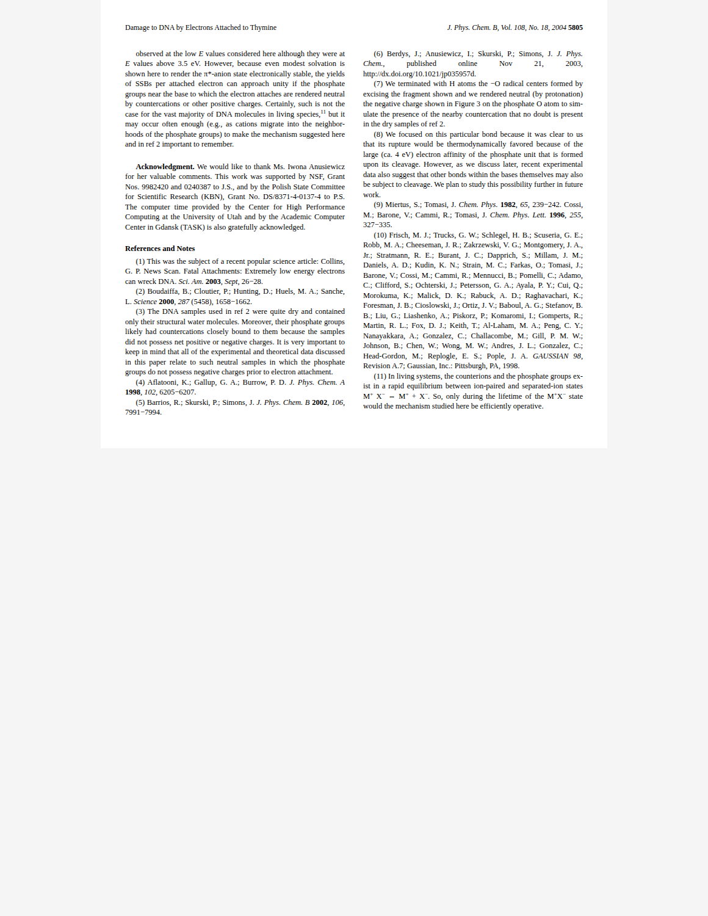Damage to DNA by Electrons Attached to Thymine J. Phys. Chem. B, Vol. 108, No. 18, 2004 5805
observed at the low E values considered here although they were at E values above 3.5 eV. However, because even modest solvation is shown here to render the π*-anion state electronically stable, the yields of SSBs per attached electron can approach unity if the phosphate groups near the base to which the electron attaches are rendered neutral by countercations or other positive charges. Certainly, such is not the case for the vast majority of DNA molecules in living species,11 but it may occur often enough (e.g., as cations migrate into the neighborhoods of the phosphate groups) to make the mechanism suggested here and in ref 2 important to remember.
Acknowledgment. We would like to thank Ms. Iwona Anusiewicz for her valuable comments. This work was supported by NSF, Grant Nos. 9982420 and 0240387 to J.S., and by the Polish State Committee for Scientific Research (KBN), Grant No. DS/8371-4-0137-4 to P.S. The computer time provided by the Center for High Performance Computing at the University of Utah and by the Academic Computer Center in Gdansk (TASK) is also gratefully acknowledged.
References and Notes
(1) This was the subject of a recent popular science article: Collins, G. P. News Scan. Fatal Attachments: Extremely low energy electrons can wreck DNA. Sci. Am. 2003, Sept, 26−28.
(2) Boudaiffa, B.; Cloutier, P.; Hunting, D.; Huels, M. A.; Sanche, L. Science 2000, 287 (5458), 1658−1662.
(3) The DNA samples used in ref 2 were quite dry and contained only their structural water molecules. Moreover, their phosphate groups likely had countercations closely bound to them because the samples did not possess net positive or negative charges. It is very important to keep in mind that all of the experimental and theoretical data discussed in this paper relate to such neutral samples in which the phosphate groups do not possess negative charges prior to electron attachment.
(4) Aflatooni, K.; Gallup, G. A.; Burrow, P. D. J. Phys. Chem. A 1998, 102, 6205−6207.
(5) Barrios, R.; Skurski, P.; Simons, J. J. Phys. Chem. B 2002, 106, 7991−7994.
(6) Berdys, J.; Anusiewicz, I.; Skurski, P.; Simons, J. J. Phys. Chem., published online Nov 21, 2003, http://dx.doi.org/10.1021/jp035957d.
(7) We terminated with H atoms the −O radical centers formed by excising the fragment shown and we rendered neutral (by protonation) the negative charge shown in Figure 3 on the phosphate O atom to simulate the presence of the nearby countercation that no doubt is present in the dry samples of ref 2.
(8) We focused on this particular bond because it was clear to us that its rupture would be thermodynamically favored because of the large (ca. 4 eV) electron affinity of the phosphate unit that is formed upon its cleavage. However, as we discuss later, recent experimental data also suggest that other bonds within the bases themselves may also be subject to cleavage. We plan to study this possibility further in future work.
(9) Miertus, S.; Tomasi, J. Chem. Phys. 1982, 65, 239−242. Cossi, M.; Barone, V.; Cammi, R.; Tomasi, J. Chem. Phys. Lett. 1996, 255, 327−335.
(10) Frisch, M. J.; Trucks, G. W.; Schlegel, H. B.; Scuseria, G. E.; Robb, M. A.; Cheeseman, J. R.; Zakrzewski, V. G.; Montgomery, J. A., Jr.; Stratmann, R. E.; Burant, J. C.; Dapprich, S.; Millam, J. M.; Daniels, A. D.; Kudin, K. N.; Strain, M. C.; Farkas, O.; Tomasi, J.; Barone, V.; Cossi, M.; Cammi, R.; Mennucci, B.; Pomelli, C.; Adamo, C.; Clifford, S.; Ochterski, J.; Petersson, G. A.; Ayala, P. Y.; Cui, Q.; Morokuma, K.; Malick, D. K.; Rabuck, A. D.; Raghavachari, K.; Foresman, J. B.; Cioslowski, J.; Ortiz, J. V.; Baboul, A. G.; Stefanov, B. B.; Liu, G.; Liashenko, A.; Piskorz, P.; Komaromi, I.; Gomperts, R.; Martin, R. L.; Fox, D. J.; Keith, T.; Al-Laham, M. A.; Peng, C. Y.; Nanayakkara, A.; Gonzalez, C.; Challacombe, M.; Gill, P. M. W.; Johnson, B.; Chen, W.; Wong, M. W.; Andres, J. L.; Gonzalez, C.; Head-Gordon, M.; Replogle, E. S.; Pople, J. A. GAUSSIAN 98, Revision A.7; Gaussian, Inc.: Pittsburgh, PA, 1998.
(11) In living systems, the counterions and the phosphate groups exist in a rapid equilibrium between ion-paired and separated-ion states M+ X− ⇔ M+ + X−. So, only during the lifetime of the M+X− state would the mechanism studied here be efficiently operative.